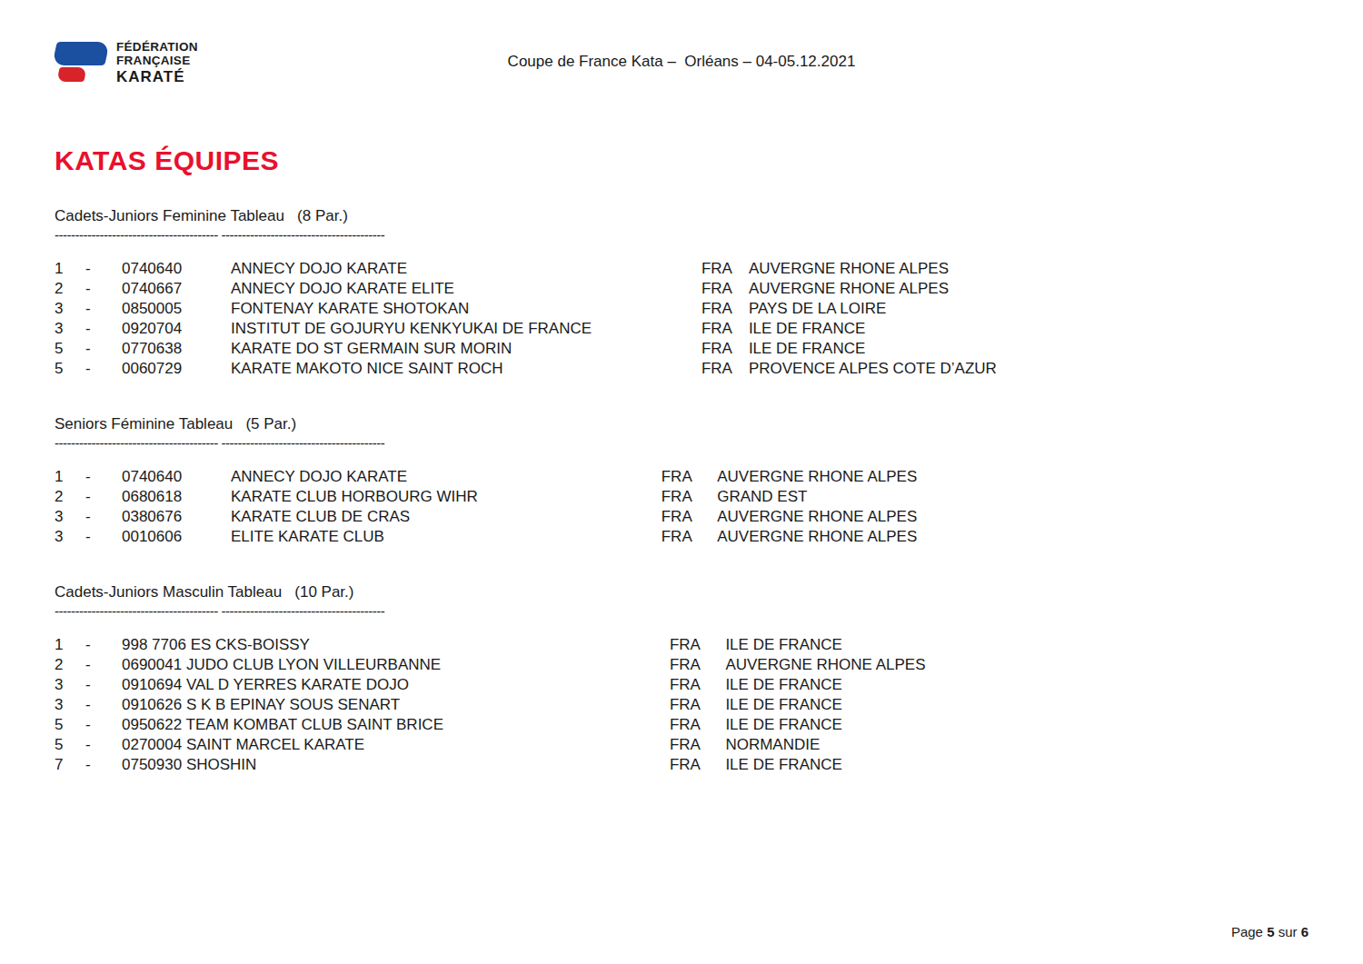Fédération
Française
Karaté
Coupe de France Kata – Orléans – 04-05.12.2021
KATAS ÉQUIPES
Cadets-Juniors Feminine Tableau (8 Par.)
---------------------------------------- ----------------------------------------
| 1 | - | 0740640 | ANNECY DOJO KARATE | FRA | AUVERGNE RHONE ALPES |
| 2 | - | 0740667 | ANNECY DOJO KARATE ELITE | FRA | AUVERGNE RHONE ALPES |
| 3 | - | 0850005 | FONTENAY KARATE SHOTOKAN | FRA | PAYS DE LA LOIRE |
| 3 | - | 0920704 | INSTITUT DE GOJURYU KENKYUKAI DE FRANCE | FRA | ILE DE FRANCE |
| 5 | - | 0770638 | KARATE DO ST GERMAIN SUR MORIN | FRA | ILE DE FRANCE |
| 5 | - | 0060729 | KARATE MAKOTO NICE SAINT ROCH | FRA | PROVENCE ALPES COTE D’AZUR |
Seniors Féminine Tableau (5 Par.)
---------------------------------------- ----------------------------------------
| 1 | - | 0740640 | ANNECY DOJO KARATE | FRA | AUVERGNE RHONE ALPES |
| 2 | - | 0680618 | KARATE CLUB HORBOURG WIHR | FRA | GRAND EST |
| 3 | - | 0380676 | KARATE CLUB DE CRAS | FRA | AUVERGNE RHONE ALPES |
| 3 | - | 0010606 | ELITE KARATE CLUB | FRA | AUVERGNE RHONE ALPES |
Cadets-Juniors Masculin Tableau (10 Par.)
---------------------------------------- ----------------------------------------
| 1 | - | 998 7706 ES CKS-BOISSY | FRA | ILE DE FRANCE |
| 2 | - | 0690041 JUDO CLUB LYON VILLEURBANNE | FRA | AUVERGNE RHONE ALPES |
| 3 | - | 0910694 VAL D YERRES KARATE DOJO | FRA | ILE DE FRANCE |
| 3 | - | 0910626 S K B EPINAY SOUS SENART | FRA | ILE DE FRANCE |
| 5 | - | 0950622 TEAM KOMBAT CLUB SAINT BRICE | FRA | ILE DE FRANCE |
| 5 | - | 0270004 SAINT MARCEL KARATE | FRA | NORMANDIE |
| 7 | - | 0750930 SHOSHIN | FRA | ILE DE FRANCE |
Page 5 sur 6